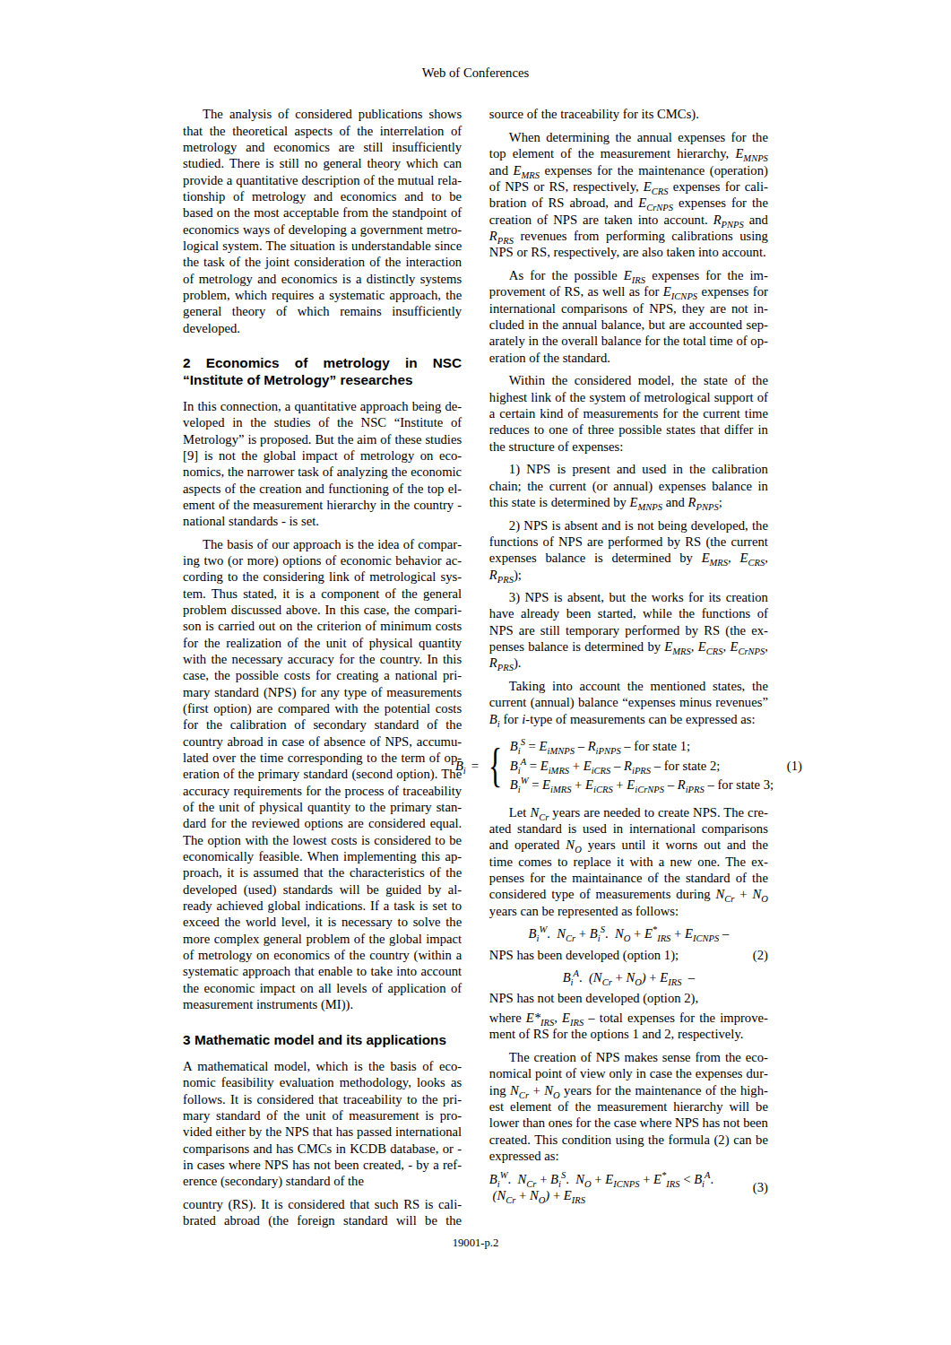Web of Conferences
The analysis of considered publications shows that the theoretical aspects of the interrelation of metrology and economics are still insufficiently studied. There is still no general theory which can provide a quantitative description of the mutual relationship of metrology and economics and to be based on the most acceptable from the standpoint of economics ways of developing a government metrological system. The situation is understandable since the task of the joint consideration of the interaction of metrology and economics is a distinctly systems problem, which requires a systematic approach, the general theory of which remains insufficiently developed.
2 Economics of metrology in NSC “Institute of Metrology” researches
In this connection, a quantitative approach being developed in the studies of the NSC “Institute of Metrology” is proposed. But the aim of these studies [9] is not the global impact of metrology on economics, the narrower task of analyzing the economic aspects of the creation and functioning of the top element of the measurement hierarchy in the country - national standards - is set.
The basis of our approach is the idea of comparing two (or more) options of economic behavior according to the considering link of metrological system. Thus stated, it is a component of the general problem discussed above. In this case, the comparison is carried out on the criterion of minimum costs for the realization of the unit of physical quantity with the necessary accuracy for the country. In this case, the possible costs for creating a national primary standard (NPS) for any type of measurements (first option) are compared with the potential costs for the calibration of secondary standard of the country abroad in case of absence of NPS, accumulated over the time corresponding to the term of operation of the primary standard (second option). The accuracy requirements for the process of traceability of the unit of physical quantity to the primary standard for the reviewed options are considered equal. The option with the lowest costs is considered to be economically feasible. When implementing this approach, it is assumed that the characteristics of the developed (used) standards will be guided by already achieved global indications. If a task is set to exceed the world level, it is necessary to solve the more complex general problem of the global impact of metrology on economics of the country (within a systematic approach that enable to take into account the economic impact on all levels of application of measurement instruments (MI)).
3 Mathematic model and its applications
A mathematical model, which is the basis of economic feasibility evaluation methodology, looks as follows. It is considered that traceability to the primary standard of the unit of measurement is provided either by the NPS that has passed international comparisons and has CMCs in KCDB database, or - in cases where NPS has not been created, - by a reference (secondary) standard of the
country (RS). It is considered that such RS is calibrated abroad (the foreign standard will be the source of the traceability for its CMCs).
When determining the annual expenses for the top element of the measurement hierarchy, EMNPS and EMRS expenses for the maintenance (operation) of NPS or RS, respectively, ECRS expenses for calibration of RS abroad, and ECrNPS expenses for the creation of NPS are taken into account. RPNPS and RPRS revenues from performing calibrations using NPS or RS, respectively, are also taken into account.
As for the possible EIRS expenses for the improvement of RS, as well as for EICNPS expenses for international comparisons of NPS, they are not included in the annual balance, but are accounted separately in the overall balance for the total time of operation of the standard.
Within the considered model, the state of the highest link of the system of metrological support of a certain kind of measurements for the current time reduces to one of three possible states that differ in the structure of expenses:
1) NPS is present and used in the calibration chain; the current (or annual) expenses balance in this state is determined by EMNPS and RPNPS;
2) NPS is absent and is not being developed, the functions of NPS are performed by RS (the current expenses balance is determined by EMRS, ECRS, RPRS);
3) NPS is absent, but the works for its creation have already been started, while the functions of NPS are still temporary performed by RS (the expenses balance is determined by EMRS, ECRS, ECrNPS, RPRS).
Taking into account the mentioned states, the current (annual) balance “expenses minus revenues” Bi for i-type of measurements can be expressed as:
Bi = {
BiS = EiMNPS – RiPNPS – for state 1;
BiA = EiMRS + EiCRS – RiPRS – for state 2;
BiW = EiMRS + EiCRS + EiCrNPS – RiPRS – for state 3;
(1)
Let NCr years are needed to create NPS. The created standard is used in international comparisons and operated NO years until it worns out and the time comes to replace it with a new one. The expenses for the maintainance of the standard of the considered type of measurements during NCr + NO years can be represented as follows:
BiW. NCr + BiS. NO + E*IRS + EICNPS –
NPS has been developed (option 1); (2)
BiA. (NCr + NO) + EIRS –
NPS has not been developed (option 2),
where E*IRS, EIRS – total expenses for the improvement of RS for the options 1 and 2, respectively.
The creation of NPS makes sense from the economical point of view only in case the expenses during NCr + NO years for the maintenance of the highest element of the measurement hierarchy will be lower than ones for the case where NPS has not been created. This condition using the formula (2) can be expressed as:
BiW. NCr + BiS. NO + EICNPS + E*IRS < BiA. (NCr + NO) + EIRS (3)
19001-p.2